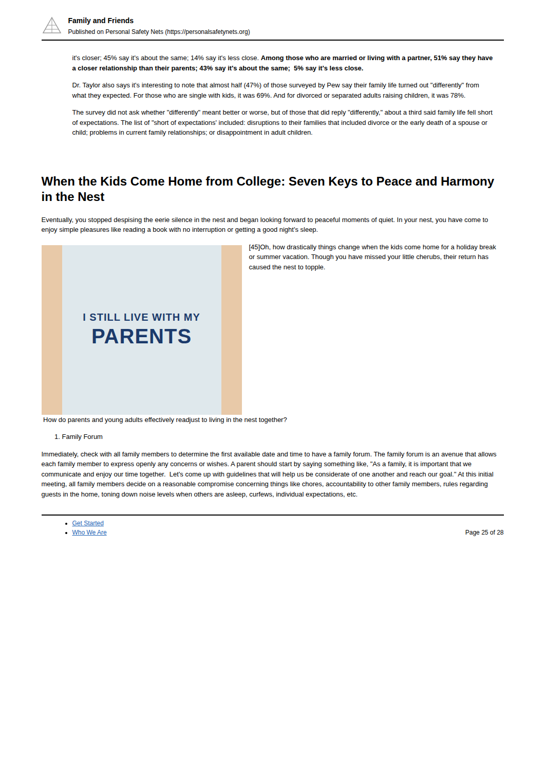Family and Friends
Published on Personal Safety Nets (https://personalsafetynets.org)
it's closer; 45% say it's about the same; 14% say it's less close. Among those who are married or living with a partner, 51% say they have a closer relationship than their parents; 43% say it's about the same; 5% say it's less close.
Dr. Taylor also says it's interesting to note that almost half (47%) of those surveyed by Pew say their family life turned out "differently" from what they expected. For those who are single with kids, it was 69%. And for divorced or separated adults raising children, it was 78%.
The survey did not ask whether "differently" meant better or worse, but of those that did reply "differently," about a third said family life fell short of expectations. The list of "short of expectations' included: disruptions to their families that included divorce or the early death of a spouse or child; problems in current family relationships; or disappointment in adult children.
When the Kids Come Home from College: Seven Keys to Peace and Harmony in the Nest
Eventually, you stopped despising the eerie silence in the nest and began looking forward to peaceful moments of quiet. In your nest, you have come to enjoy simple pleasures like reading a book with no interruption or getting a good night's sleep.
I STILL LIVE WITH MY
PARENTS
[45]Oh, how drastically things change when the kids come home for a holiday break or summer vacation. Though you have missed your little cherubs, their return has caused the nest to topple.
How do parents and young adults effectively readjust to living in the nest together?
Family Forum
Immediately, check with all family members to determine the first available date and time to have a family forum. The family forum is an avenue that allows each family member to express openly any concerns or wishes. A parent should start by saying something like, "As a family, it is important that we communicate and enjoy our time together. Let's come up with guidelines that will help us be considerate of one another and reach our goal." At this initial meeting, all family members decide on a reasonable compromise concerning things like chores, accountability to other family members, rules regarding guests in the home, toning down noise levels when others are asleep, curfews, individual expectations, etc.
Get Started
Who We Are
Page 25 of 28